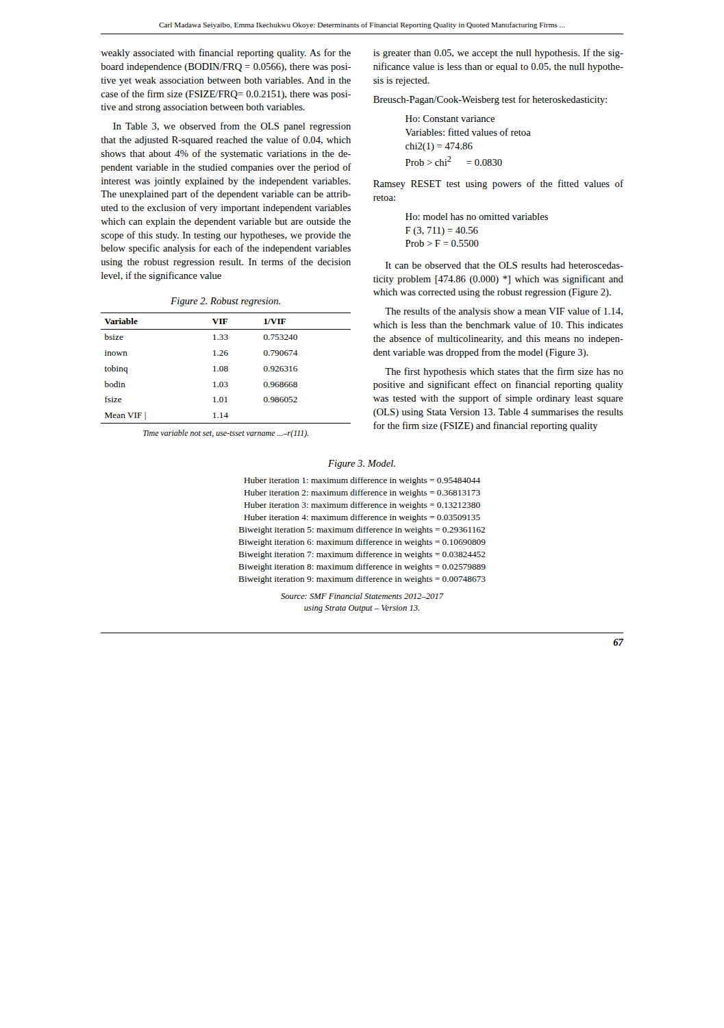Carl Madawa Seiyaibo, Emma Ikechukwu Okoye: Determinants of Financial Reporting Quality in Quoted Manufacturing Firms ...
weakly associated with financial reporting quality. As for the board independence (BODIN/FRQ = 0.0566), there was positive yet weak association between both variables. And in the case of the firm size (FSIZE/FRQ= 0.0.2151), there was positive and strong association between both variables.
In Table 3, we observed from the OLS panel regression that the adjusted R-squared reached the value of 0.04, which shows that about 4% of the systematic variations in the dependent variable in the studied companies over the period of interest was jointly explained by the independent variables. The unexplained part of the dependent variable can be attributed to the exclusion of very important independent variables which can explain the dependent variable but are outside the scope of this study. In testing our hypotheses, we provide the below specific analysis for each of the independent variables using the robust regression result. In terms of the decision level, if the significance value
Figure 2. Robust regresion.
| Variable | VIF | 1/VIF |
| --- | --- | --- |
| bsize | 1.33 | 0.753240 |
| inown | 1.26 | 0.790674 |
| tobinq | 1.08 | 0.926316 |
| bodin | 1.03 | 0.968668 |
| fsize | 1.01 | 0.986052 |
| Mean VIF / | 1.14 | |
Time variable not set, use-tsset varname ...–r(111).
is greater than 0.05, we accept the null hypothesis. If the significance value is less than or equal to 0.05, the null hypothesis is rejected.
Breusch-Pagan/Cook-Weisberg test for heteroskedasticity:
Ho: Constant variance
Variables: fitted values of retoa
chi2(1) = 474.86
Prob > chi2 = 0.0830
Ramsey RESET test using powers of the fitted values of retoa:
Ho: model has no omitted variables
F (3, 711) = 40.56
Prob > F = 0.5500
It can be observed that the OLS results had heteroscedasticity problem [474.86 (0.000) *] which was significant and which was corrected using the robust regression (Figure 2).
The results of the analysis show a mean VIF value of 1.14, which is less than the benchmark value of 10. This indicates the absence of multicolinearity, and this means no independent variable was dropped from the model (Figure 3).
The first hypothesis which states that the firm size has no positive and significant effect on financial reporting quality was tested with the support of simple ordinary least square (OLS) using Stata Version 13. Table 4 summarises the results for the firm size (FSIZE) and financial reporting quality
Figure 3. Model.
Huber iteration 1: maximum difference in weights = 0.95484044
Huber iteration 2: maximum difference in weights = 0.36813173
Huber iteration 3: maximum difference in weights = 0.13212380
Huber iteration 4: maximum difference in weights = 0.03509135
Biweight iteration 5: maximum difference in weights = 0.29361162
Biweight iteration 6: maximum difference in weights = 0.10690809
Biweight iteration 7: maximum difference in weights = 0.03824452
Biweight iteration 8: maximum difference in weights = 0.02579889
Biweight iteration 9: maximum difference in weights = 0.00748673
Source: SMF Financial Statements 2012–2017
using Strata Output – Version 13.
67